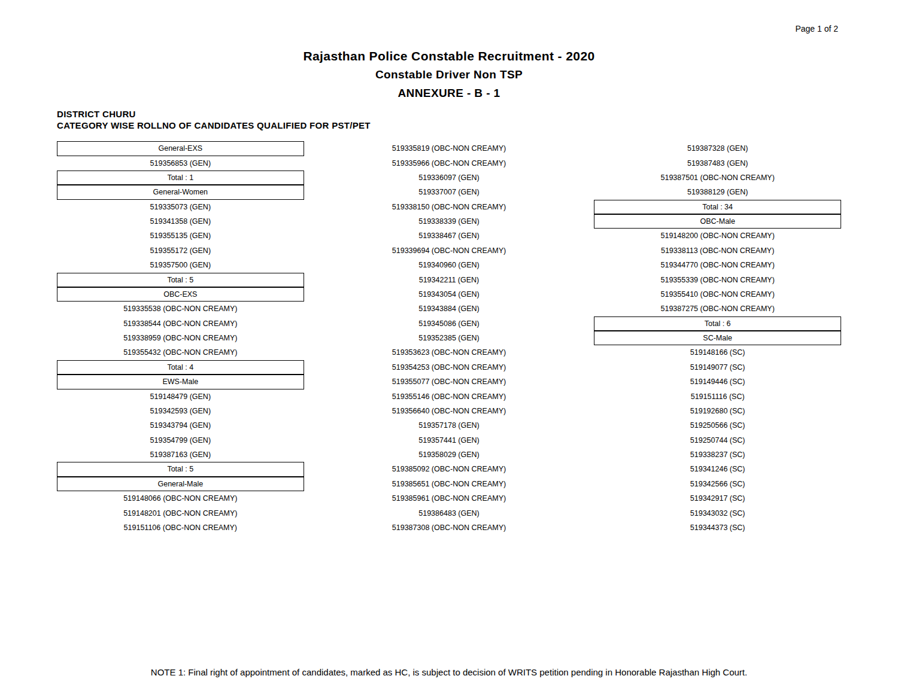Page 1 of 2
Rajasthan Police Constable Recruitment - 2020
Constable Driver Non TSP
ANNEXURE - B - 1
DISTRICT CHURU
CATEGORY WISE ROLLNO OF CANDIDATES QUALIFIED FOR PST/PET
General-EXS
519356853 (GEN)
Total : 1
General-Women
519335073 (GEN)
519341358 (GEN)
519355135 (GEN)
519355172 (GEN)
519357500 (GEN)
Total : 5
OBC-EXS
519335538 (OBC-NON CREAMY)
519338544 (OBC-NON CREAMY)
519338959 (OBC-NON CREAMY)
519355432 (OBC-NON CREAMY)
Total : 4
EWS-Male
519148479 (GEN)
519342593 (GEN)
519343794 (GEN)
519354799 (GEN)
519387163 (GEN)
Total : 5
General-Male
519148066 (OBC-NON CREAMY)
519148201 (OBC-NON CREAMY)
519151106 (OBC-NON CREAMY)
519335819 (OBC-NON CREAMY)
519335966 (OBC-NON CREAMY)
519336097 (GEN)
519337007 (GEN)
519338150 (OBC-NON CREAMY)
519338339 (GEN)
519338467 (GEN)
519339694 (OBC-NON CREAMY)
519340960 (GEN)
519342211 (GEN)
519343054 (GEN)
519343884 (GEN)
519345086 (GEN)
519352385 (GEN)
519353623 (OBC-NON CREAMY)
519354253 (OBC-NON CREAMY)
519355077 (OBC-NON CREAMY)
519355146 (OBC-NON CREAMY)
519356640 (OBC-NON CREAMY)
519357178 (GEN)
519357441 (GEN)
519358029 (GEN)
519385092 (OBC-NON CREAMY)
519385651 (OBC-NON CREAMY)
519385961 (OBC-NON CREAMY)
519386483 (GEN)
519387308 (OBC-NON CREAMY)
519387328 (GEN)
519387483 (GEN)
519387501 (OBC-NON CREAMY)
519388129 (GEN)
Total : 34
OBC-Male
519148200 (OBC-NON CREAMY)
519338113 (OBC-NON CREAMY)
519344770 (OBC-NON CREAMY)
519355339 (OBC-NON CREAMY)
519355410 (OBC-NON CREAMY)
519387275 (OBC-NON CREAMY)
Total : 6
SC-Male
519148166 (SC)
519149077 (SC)
519149446 (SC)
519151116 (SC)
519192680 (SC)
519250566 (SC)
519250744 (SC)
519338237 (SC)
519341246 (SC)
519342566 (SC)
519342917 (SC)
519343032 (SC)
519344373 (SC)
NOTE 1: Final right of appointment of candidates, marked as HC, is subject to decision of WRITS petition pending in Honorable Rajasthan High Court.